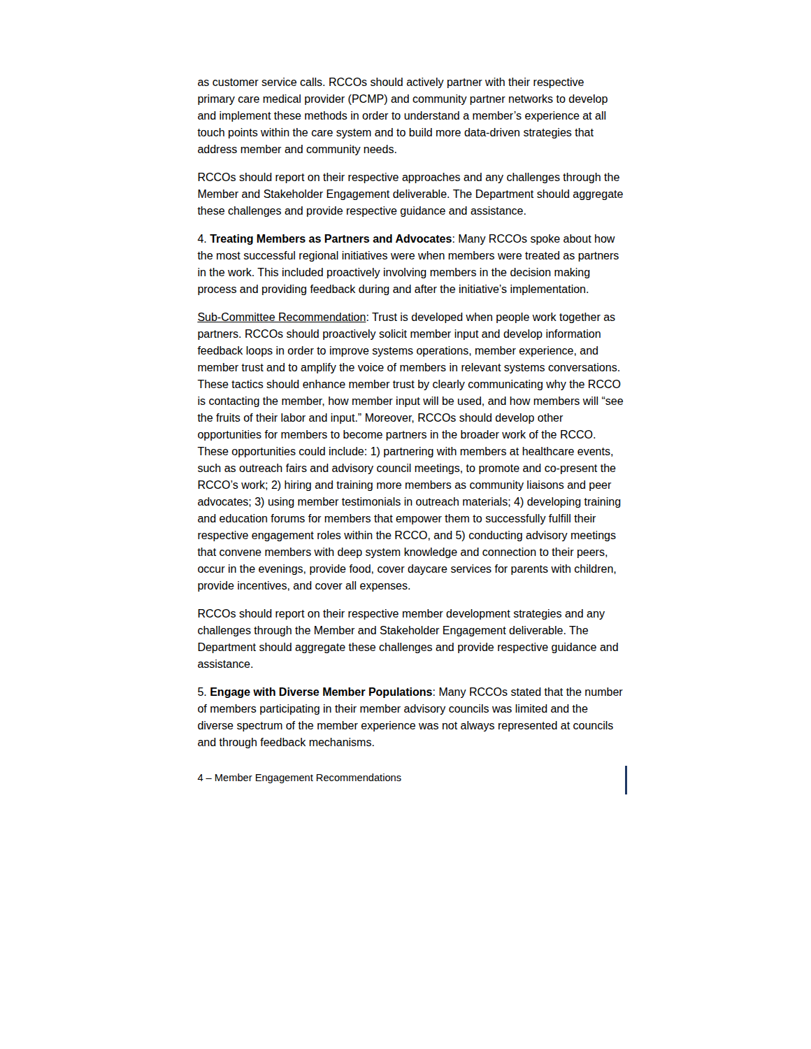as customer service calls. RCCOs should actively partner with their respective primary care medical provider (PCMP) and community partner networks to develop and implement these methods in order to understand a member’s experience at all touch points within the care system and to build more data-driven strategies that address member and community needs.
RCCOs should report on their respective approaches and any challenges through the Member and Stakeholder Engagement deliverable. The Department should aggregate these challenges and provide respective guidance and assistance.
4. Treating Members as Partners and Advocates: Many RCCOs spoke about how the most successful regional initiatives were when members were treated as partners in the work. This included proactively involving members in the decision making process and providing feedback during and after the initiative’s implementation.
Sub-Committee Recommendation: Trust is developed when people work together as partners. RCCOs should proactively solicit member input and develop information feedback loops in order to improve systems operations, member experience, and member trust and to amplify the voice of members in relevant systems conversations. These tactics should enhance member trust by clearly communicating why the RCCO is contacting the member, how member input will be used, and how members will “see the fruits of their labor and input.” Moreover, RCCOs should develop other opportunities for members to become partners in the broader work of the RCCO. These opportunities could include: 1) partnering with members at healthcare events, such as outreach fairs and advisory council meetings, to promote and co-present the RCCO’s work; 2) hiring and training more members as community liaisons and peer advocates; 3) using member testimonials in outreach materials; 4) developing training and education forums for members that empower them to successfully fulfill their respective engagement roles within the RCCO, and 5) conducting advisory meetings that convene members with deep system knowledge and connection to their peers, occur in the evenings, provide food, cover daycare services for parents with children, provide incentives, and cover all expenses.
RCCOs should report on their respective member development strategies and any challenges through the Member and Stakeholder Engagement deliverable. The Department should aggregate these challenges and provide respective guidance and assistance.
5. Engage with Diverse Member Populations: Many RCCOs stated that the number of members participating in their member advisory councils was limited and the diverse spectrum of the member experience was not always represented at councils and through feedback mechanisms.
4 – Member Engagement Recommendations